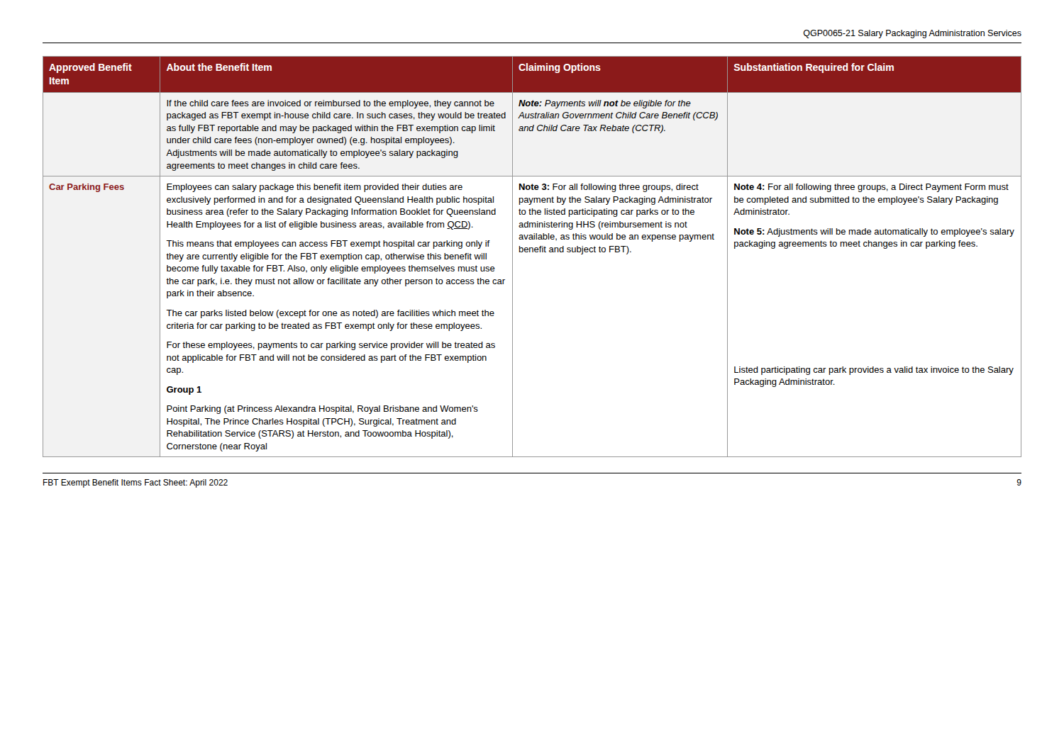QGP0065-21 Salary Packaging Administration Services
| Approved Benefit Item | About the Benefit Item | Claiming Options | Substantiation Required for Claim |
| --- | --- | --- | --- |
| | If the child care fees are invoiced or reimbursed to the employee, they cannot be packaged as FBT exempt in-house child care. In such cases, they would be treated as fully FBT reportable and may be packaged within the FBT exemption cap limit under child care fees (non-employer owned) (e.g. hospital employees). Adjustments will be made automatically to employee's salary packaging agreements to meet changes in child care fees. | Note: Payments will not be eligible for the Australian Government Child Care Benefit (CCB) and Child Care Tax Rebate (CCTR). | |
| Car Parking Fees | Employees can salary package this benefit item provided their duties are exclusively performed in and for a designated Queensland Health public hospital business area (refer to the Salary Packaging Information Booklet for Queensland Health Employees for a list of eligible business areas, available from QCD ). This means that employees can access FBT exempt hospital car parking only if they are currently eligible for the FBT exemption cap, otherwise this benefit will become fully taxable for FBT. Also, only eligible employees themselves must use the car park, i.e. they must not allow or facilitate any other person to access the car park in their absence. The car parks listed below (except for one as noted) are facilities which meet the criteria for car parking to be treated as FBT exempt only for these employees. For these employees, payments to car parking service provider will be treated as not applicable for FBT and will not be considered as part of the FBT exemption cap. Group 1 Point Parking (at Princess Alexandra Hospital, Royal Brisbane and Women's Hospital, The Prince Charles Hospital (TPCH), Surgical, Treatment and Rehabilitation Service (STARS) at Herston, and Toowoomba Hospital), Cornerstone (near Royal | Note 3: For all following three groups, direct payment by the Salary Packaging Administrator to the listed participating car parks or to the administering HHS (reimbursement is not available, as this would be an expense payment benefit and subject to FBT). | Note 4: For all following three groups, a Direct Payment Form must be completed and submitted to the employee's Salary Packaging Administrator. Note 5: Adjustments will be made automatically to employee's salary packaging agreements to meet changes in car parking fees. Listed participating car park provides a valid tax invoice to the Salary Packaging Administrator. |
FBT Exempt Benefit Items Fact Sheet: April 2022
9